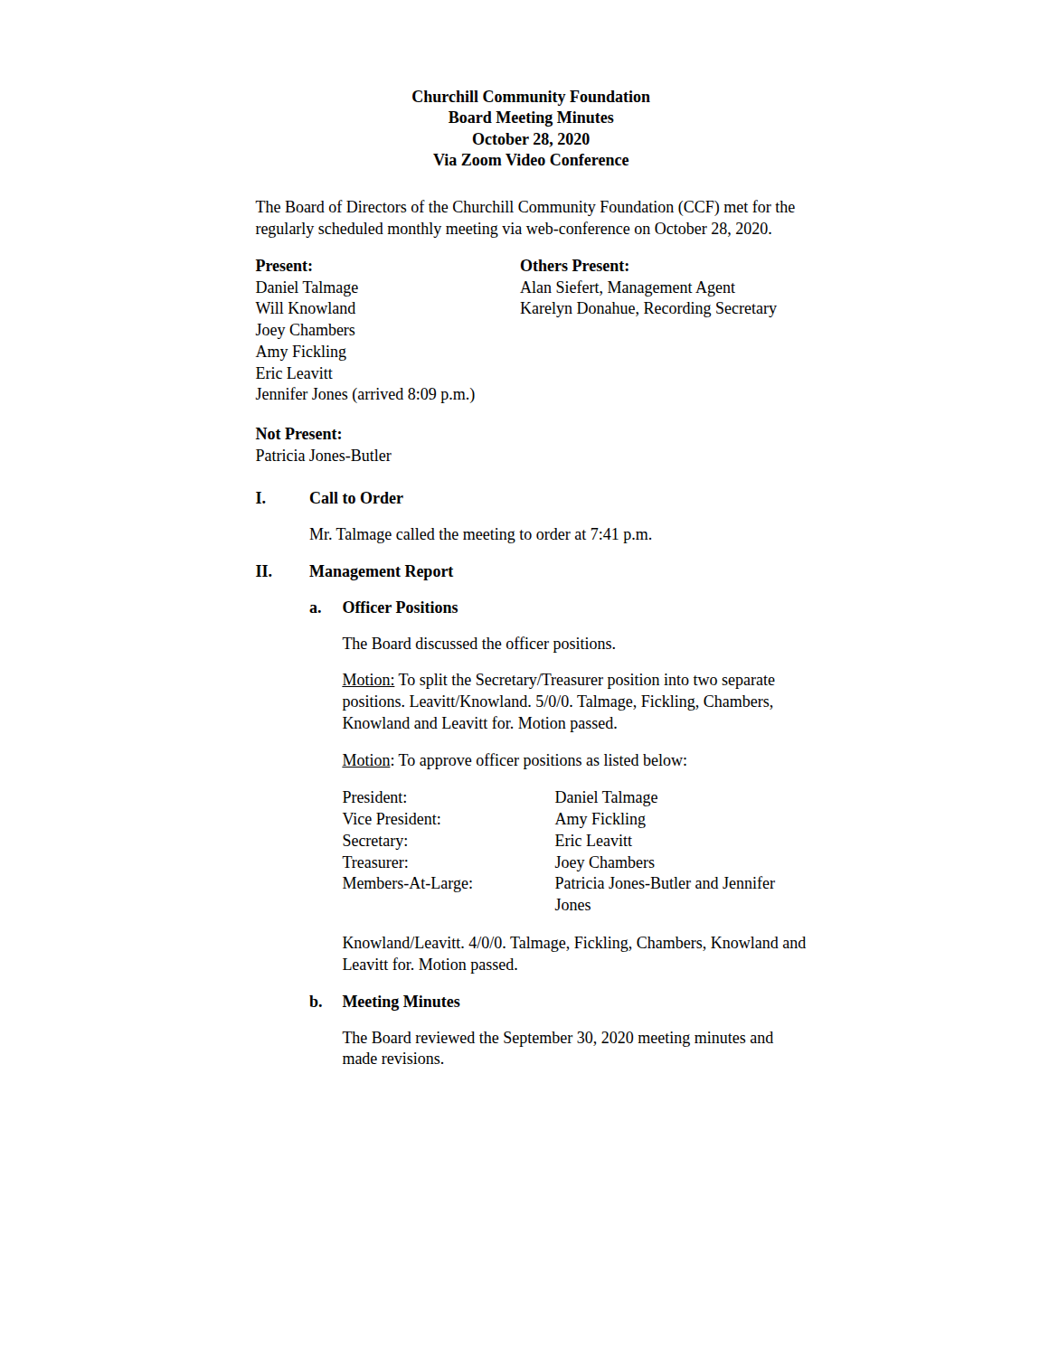Churchill Community Foundation Board Meeting Minutes October 28, 2020 Via Zoom Video Conference
The Board of Directors of the Churchill Community Foundation (CCF) met for the regularly scheduled monthly meeting via web-conference on October 28, 2020.
| Present: | Others Present: |
| Daniel Talmage | Alan Siefert, Management Agent |
| Will Knowland | Karelyn Donahue, Recording Secretary |
| Joey Chambers | |
| Amy Fickling | |
| Eric Leavitt | |
| Jennifer Jones (arrived 8:09 p.m.) | |
Not Present:
Patricia Jones-Butler
I. Call to Order
Mr. Talmage called the meeting to order at 7:41 p.m.
II. Management Report
a. Officer Positions
The Board discussed the officer positions.
Motion: To split the Secretary/Treasurer position into two separate positions. Leavitt/Knowland. 5/0/0. Talmage, Fickling, Chambers, Knowland and Leavitt for. Motion passed.
Motion: To approve officer positions as listed below:
| President: | Daniel Talmage |
| Vice President: | Amy Fickling |
| Secretary: | Eric Leavitt |
| Treasurer: | Joey Chambers |
| Members-At-Large: | Patricia Jones-Butler and Jennifer Jones |
Knowland/Leavitt. 4/0/0. Talmage, Fickling, Chambers, Knowland and Leavitt for. Motion passed.
b. Meeting Minutes
The Board reviewed the September 30, 2020 meeting minutes and made revisions.